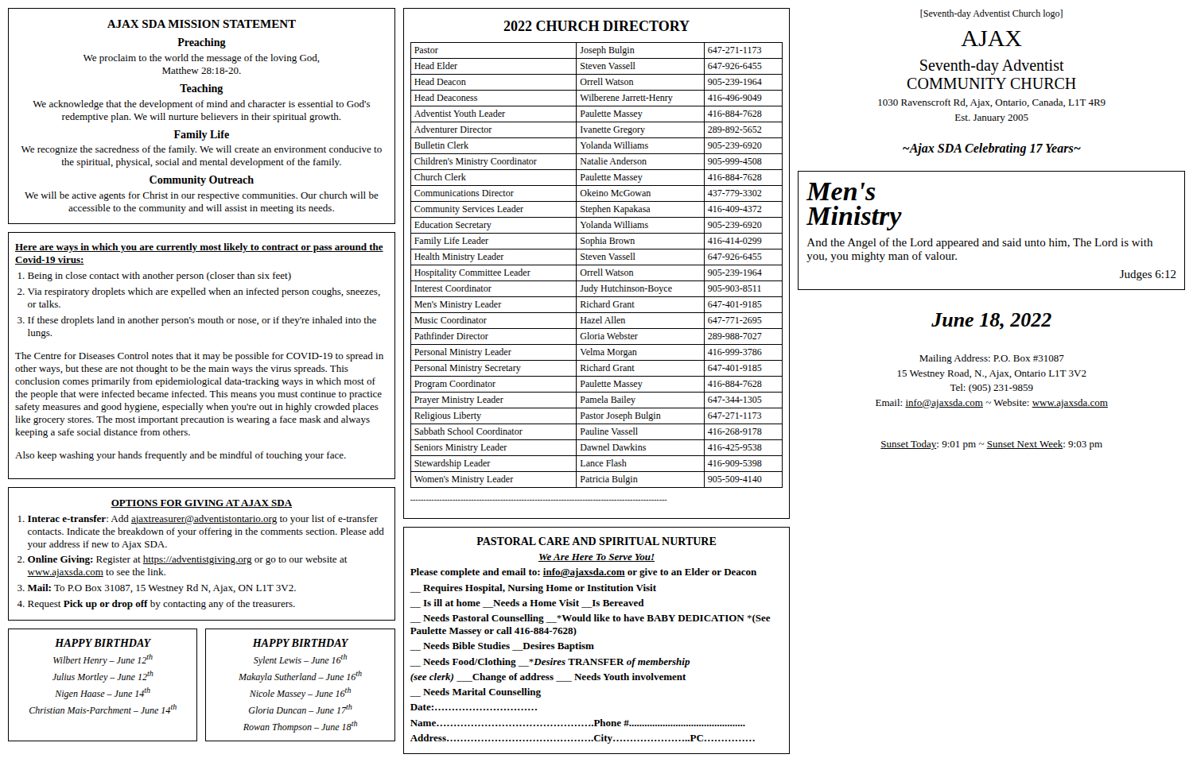AJAX SDA MISSION STATEMENT
Preaching
We proclaim to the world the message of the loving God,
Matthew 28:18-20.
Teaching
We acknowledge that the development of mind and character is essential to God's redemptive plan. We will nurture believers in their spiritual growth.
Family Life
We recognize the sacredness of the family. We will create an environment conducive to the spiritual, physical, social and mental development of the family.
Community Outreach
We will be active agents for Christ in our respective communities. Our church will be accessible to the community and will assist in meeting its needs.
Here are ways in which you are currently most likely to contract or pass around the Covid-19 virus:
Being in close contact with another person (closer than six feet)
Via respiratory droplets which are expelled when an infected person coughs, sneezes, or talks.
If these droplets land in another person's mouth or nose, or if they're inhaled into the lungs.
The Centre for Diseases Control notes that it may be possible for COVID-19 to spread in other ways, but these are not thought to be the main ways the virus spreads. This conclusion comes primarily from epidemiological data-tracking ways in which most of the people that were infected became infected. This means you must continue to practice safety measures and good hygiene, especially when you're out in highly crowded places like grocery stores. The most important precaution is wearing a face mask and always keeping a safe social distance from others.
Also keep washing your hands frequently and be mindful of touching your face.
OPTIONS FOR GIVING AT AJAX SDA
Interac e-transfer: Add ajaxtreasurer@adventistontario.org to your list of e-transfer contacts. Indicate the breakdown of your offering in the comments section. Please add your address if new to Ajax SDA.
Online Giving: Register at https://adventistgiving.org or go to our website at www.ajaxsda.com to see the link.
Mail: To P.O Box 31087, 15 Westney Rd N, Ajax, ON L1T 3V2.
Request Pick up or drop off by contacting any of the treasurers.
HAPPY BIRTHDAY
Wilbert Henry – June 12th
Julius Mortley – June 12th
Nigen Haase – June 14th
Christian Mais-Parchment – June 14th
HAPPY BIRTHDAY
Sylent Lewis – June 16th
Makayla Sutherland – June 16th
Nicole Massey – June 16th
Gloria Duncan – June 17th
Rowan Thompson – June 18th
2022 CHURCH DIRECTORY
| Pastor | Joseph Bulgin | 647-271-1173 |
| Head Elder | Steven Vassell | 647-926-6455 |
| Head Deacon | Orrell Watson | 905-239-1964 |
| Head Deaconess | Wilberene Jarrett-Henry | 416-496-9049 |
| Adventist Youth Leader | Paulette Massey | 416-884-7628 |
| Adventurer Director | Ivanette Gregory | 289-892-5652 |
| Bulletin Clerk | Yolanda Williams | 905-239-6920 |
| Children's Ministry Coordinator | Natalie Anderson | 905-999-4508 |
| Church Clerk | Paulette Massey | 416-884-7628 |
| Communications Director | Okeino McGowan | 437-779-3302 |
| Community Services Leader | Stephen Kapakasa | 416-409-4372 |
| Education Secretary | Yolanda Williams | 905-239-6920 |
| Family Life Leader | Sophia Brown | 416-414-0299 |
| Health Ministry Leader | Steven Vassell | 647-926-6455 |
| Hospitality Committee Leader | Orrell Watson | 905-239-1964 |
| Interest Coordinator | Judy Hutchinson-Boyce | 905-903-8511 |
| Men's Ministry Leader | Richard Grant | 647-401-9185 |
| Music Coordinator | Hazel Allen | 647-771-2695 |
| Pathfinder Director | Gloria Webster | 289-988-7027 |
| Personal Ministry Leader | Velma Morgan | 416-999-3786 |
| Personal Ministry Secretary | Richard Grant | 647-401-9185 |
| Program Coordinator | Paulette Massey | 416-884-7628 |
| Prayer Ministry Leader | Pamela Bailey | 647-344-1305 |
| Religious Liberty | Pastor Joseph Bulgin | 647-271-1173 |
| Sabbath School Coordinator | Pauline Vassell | 416-268-9178 |
| Seniors Ministry Leader | Dawnel Dawkins | 416-425-9538 |
| Stewardship Leader | Lance Flash | 416-909-5398 |
| Women's Ministry Leader | Patricia Bulgin | 905-509-4140 |
-------------------------------------------------------------------------------------------------
PASTORAL CARE AND SPIRITUAL NURTURE
We Are Here To Serve You!
Please complete and email to: info@ajaxsda.com or give to an Elder or Deacon
__ Requires Hospital, Nursing Home or Institution Visit
__ Is ill at home __Needs a Home Visit __Is Bereaved
__ Needs Pastoral Counselling __*Would like to have BABY DEDICATION *(See Paulette Massey or call 416-884-7628)
__ Needs Bible Studies __Desires Baptism
__ Needs Food/Clothing __*Desires TRANSFER of membership
(see clerk) ___Change of address ___ Needs Youth involvement
__ Needs Marital Counselling
Date:…………………………
Name……………………………………….Phone #.............................................
Address…………………………………….City…………………..PC……………
[Seventh-day Adventist Church logo]
AJAX
Seventh-day Adventist
COMMUNITY CHURCH
1030 Ravenscroft Rd, Ajax, Ontario, Canada, L1T 4R9
Est. January 2005
~Ajax SDA Celebrating 17 Years~
Men's
Ministry
And the Angel of the Lord appeared and said unto him, The Lord is with you, you mighty man of valour.
Judges 6:12
June 18, 2022
Mailing Address: P.O. Box #31087
15 Westney Road, N., Ajax, Ontario L1T 3V2
Tel: (905) 231-9859
Email: info@ajaxsda.com ~ Website: www.ajaxsda.com
Sunset Today: 9:01 pm ~ Sunset Next Week: 9:03 pm